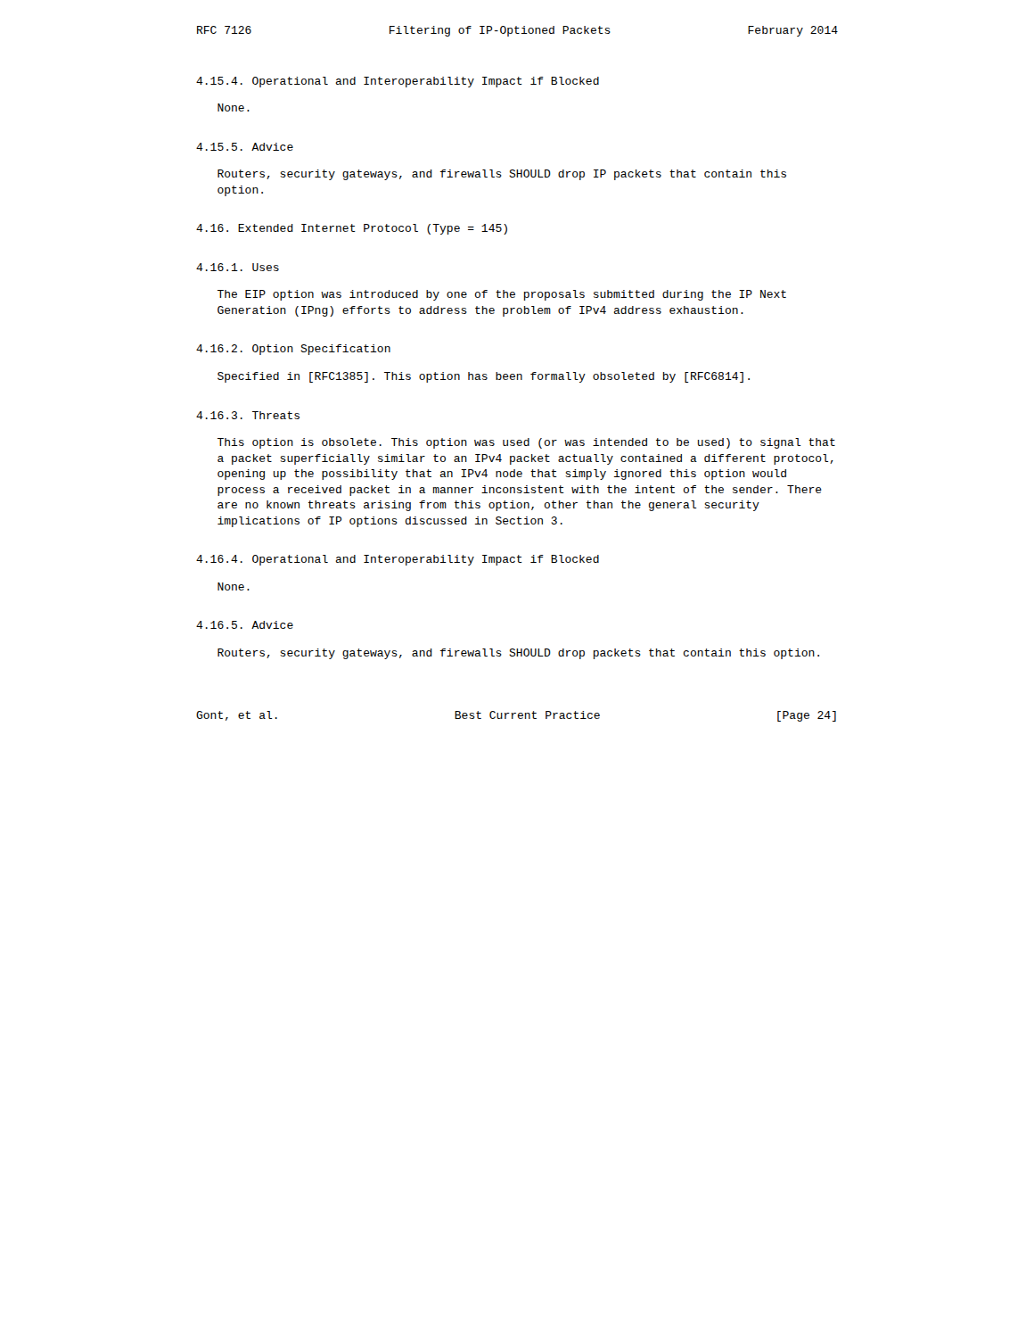RFC 7126 Filtering of IP-Optioned Packets February 2014
4.15.4. Operational and Interoperability Impact if Blocked
None.
4.15.5. Advice
Routers, security gateways, and firewalls SHOULD drop IP packets that contain this option.
4.16. Extended Internet Protocol (Type = 145)
4.16.1. Uses
The EIP option was introduced by one of the proposals submitted during the IP Next Generation (IPng) efforts to address the problem of IPv4 address exhaustion.
4.16.2. Option Specification
Specified in [RFC1385]. This option has been formally obsoleted by [RFC6814].
4.16.3. Threats
This option is obsolete. This option was used (or was intended to be used) to signal that a packet superficially similar to an IPv4 packet actually contained a different protocol, opening up the possibility that an IPv4 node that simply ignored this option would process a received packet in a manner inconsistent with the intent of the sender. There are no known threats arising from this option, other than the general security implications of IP options discussed in Section 3.
4.16.4. Operational and Interoperability Impact if Blocked
None.
4.16.5. Advice
Routers, security gateways, and firewalls SHOULD drop packets that contain this option.
Gont, et al. Best Current Practice [Page 24]